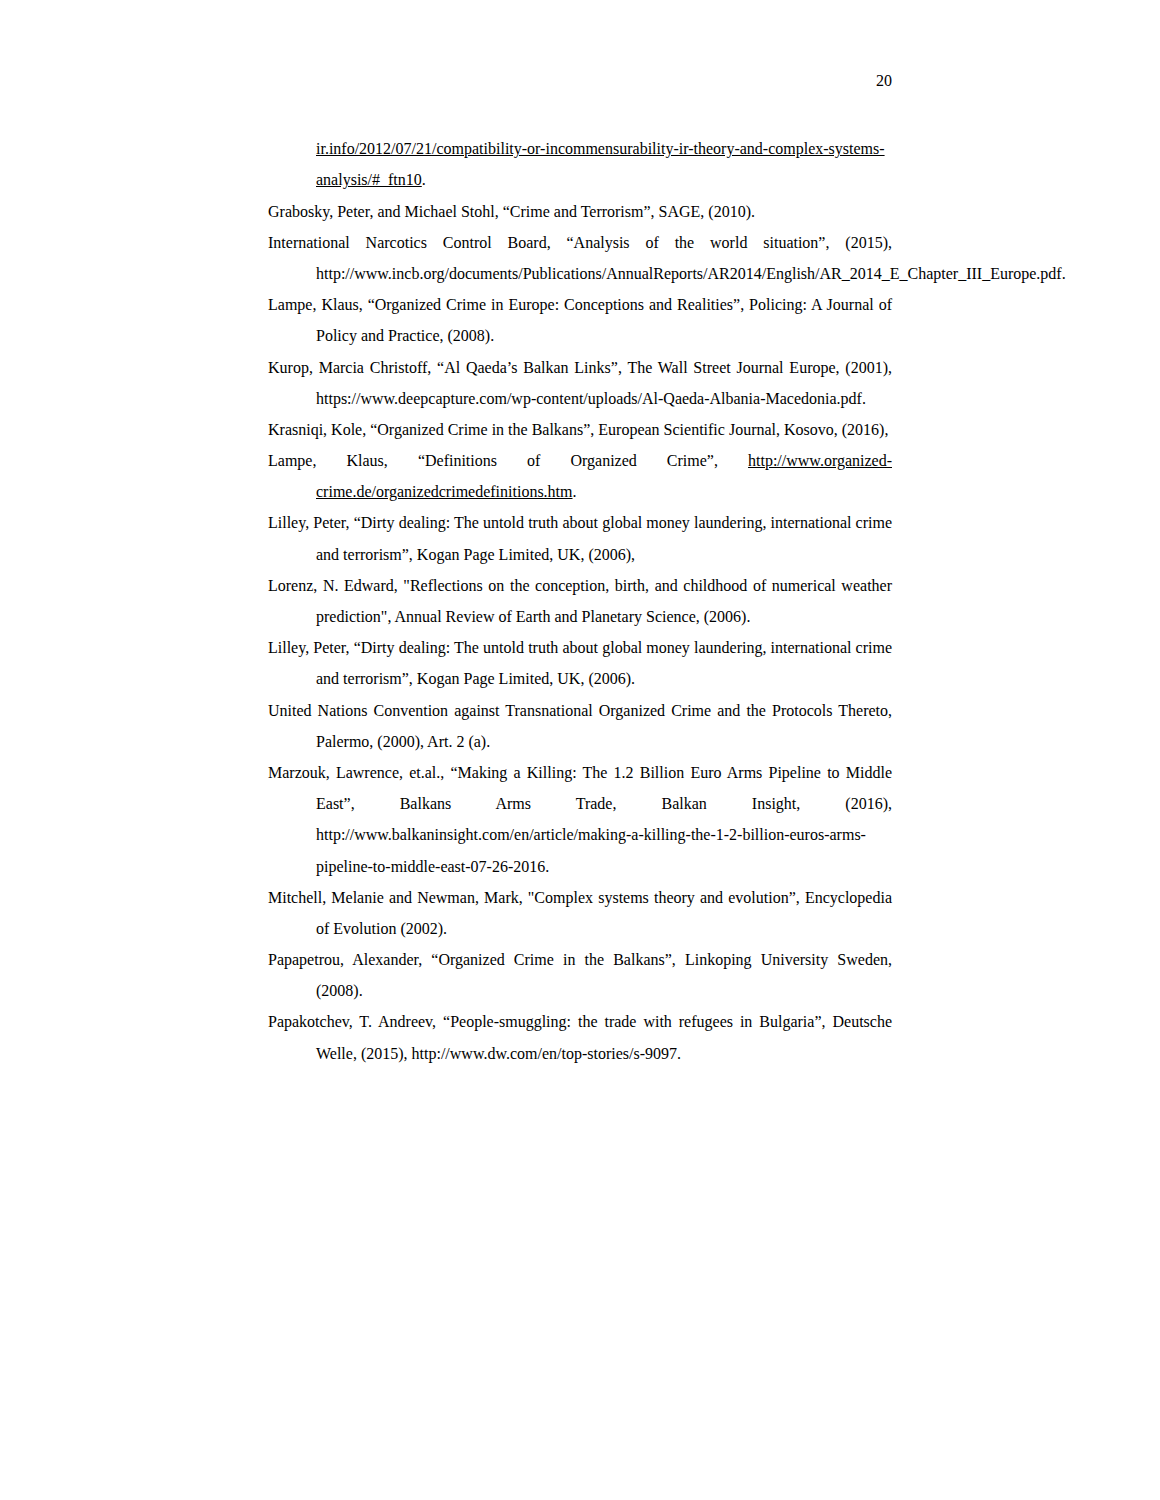20
ir.info/2012/07/21/compatibility-or-incommensurability-ir-theory-and-complex-systems-analysis/#_ftn10.
Grabosky, Peter, and Michael Stohl, “Crime and Terrorism”, SAGE, (2010).
International Narcotics Control Board, “Analysis of the world situation”, (2015), http://www.incb.org/documents/Publications/AnnualReports/AR2014/English/AR_2014_E_Chapter_III_Europe.pdf.
Lampe, Klaus, “Organized Crime in Europe: Conceptions and Realities”, Policing: A Journal of Policy and Practice, (2008).
Kurop, Marcia Christoff, “Al Qaeda’s Balkan Links”, The Wall Street Journal Europe, (2001), https://www.deepcapture.com/wp-content/uploads/Al-Qaeda-Albania-Macedonia.pdf.
Krasniqi, Kole, “Organized Crime in the Balkans”, European Scientific Journal, Kosovo, (2016),
Lampe, Klaus, “Definitions of Organized Crime”, http://www.organized-crime.de/organizedcrimedefinitions.htm.
Lilley, Peter, “Dirty dealing: The untold truth about global money laundering, international crime and terrorism”, Kogan Page Limited, UK, (2006),
Lorenz, N. Edward, "Reflections on the conception, birth, and childhood of numerical weather prediction", Annual Review of Earth and Planetary Science, (2006).
Lilley, Peter, “Dirty dealing: The untold truth about global money laundering, international crime and terrorism”, Kogan Page Limited, UK, (2006).
United Nations Convention against Transnational Organized Crime and the Protocols Thereto, Palermo, (2000), Art. 2 (a).
Marzouk, Lawrence, et.al., “Making a Killing: The 1.2 Billion Euro Arms Pipeline to Middle East”, Balkans Arms Trade, Balkan Insight, (2016), http://www.balkaninsight.com/en/article/making-a-killing-the-1-2-billion-euros-arms-pipeline-to-middle-east-07-26-2016.
Mitchell, Melanie and Newman, Mark, "Complex systems theory and evolution”, Encyclopedia of Evolution (2002).
Papapetrou, Alexander, “Organized Crime in the Balkans”, Linkoping University Sweden, (2008).
Papakotchev, T. Andreev, “People-smuggling: the trade with refugees in Bulgaria”, Deutsche Welle, (2015), http://www.dw.com/en/top-stories/s-9097.